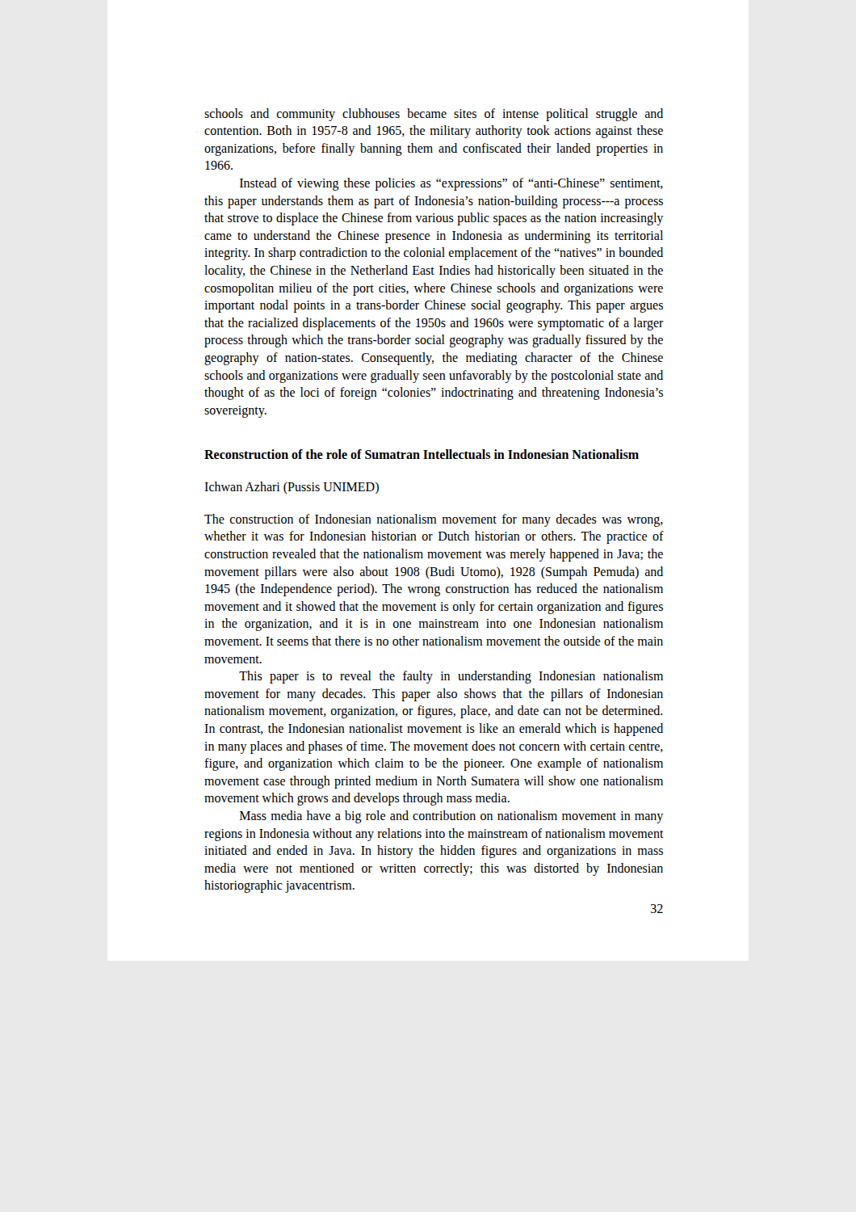schools and community clubhouses became sites of intense political struggle and contention. Both in 1957-8 and 1965, the military authority took actions against these organizations, before finally banning them and confiscated their landed properties in 1966.
Instead of viewing these policies as “expressions” of “anti-Chinese” sentiment, this paper understands them as part of Indonesia’s nation-building process---a process that strove to displace the Chinese from various public spaces as the nation increasingly came to understand the Chinese presence in Indonesia as undermining its territorial integrity. In sharp contradiction to the colonial emplacement of the “natives” in bounded locality, the Chinese in the Netherland East Indies had historically been situated in the cosmopolitan milieu of the port cities, where Chinese schools and organizations were important nodal points in a trans-border Chinese social geography. This paper argues that the racialized displacements of the 1950s and 1960s were symptomatic of a larger process through which the trans-border social geography was gradually fissured by the geography of nation-states. Consequently, the mediating character of the Chinese schools and organizations were gradually seen unfavorably by the postcolonial state and thought of as the loci of foreign “colonies” indoctrinating and threatening Indonesia’s sovereignty.
Reconstruction of the role of Sumatran Intellectuals in Indonesian Nationalism
Ichwan Azhari (Pussis UNIMED)
The construction of Indonesian nationalism movement for many decades was wrong, whether it was for Indonesian historian or Dutch historian or others. The practice of construction revealed that the nationalism movement was merely happened in Java; the movement pillars were also about 1908 (Budi Utomo), 1928 (Sumpah Pemuda) and 1945 (the Independence period). The wrong construction has reduced the nationalism movement and it showed that the movement is only for certain organization and figures in the organization, and it is in one mainstream into one Indonesian nationalism movement. It seems that there is no other nationalism movement the outside of the main movement.
This paper is to reveal the faulty in understanding Indonesian nationalism movement for many decades. This paper also shows that the pillars of Indonesian nationalism movement, organization, or figures, place, and date can not be determined. In contrast, the Indonesian nationalist movement is like an emerald which is happened in many places and phases of time. The movement does not concern with certain centre, figure, and organization which claim to be the pioneer. One example of nationalism movement case through printed medium in North Sumatera will show one nationalism movement which grows and develops through mass media.
Mass media have a big role and contribution on nationalism movement in many regions in Indonesia without any relations into the mainstream of nationalism movement initiated and ended in Java. In history the hidden figures and organizations in mass media were not mentioned or written correctly; this was distorted by Indonesian historiographic javacentrism.
32